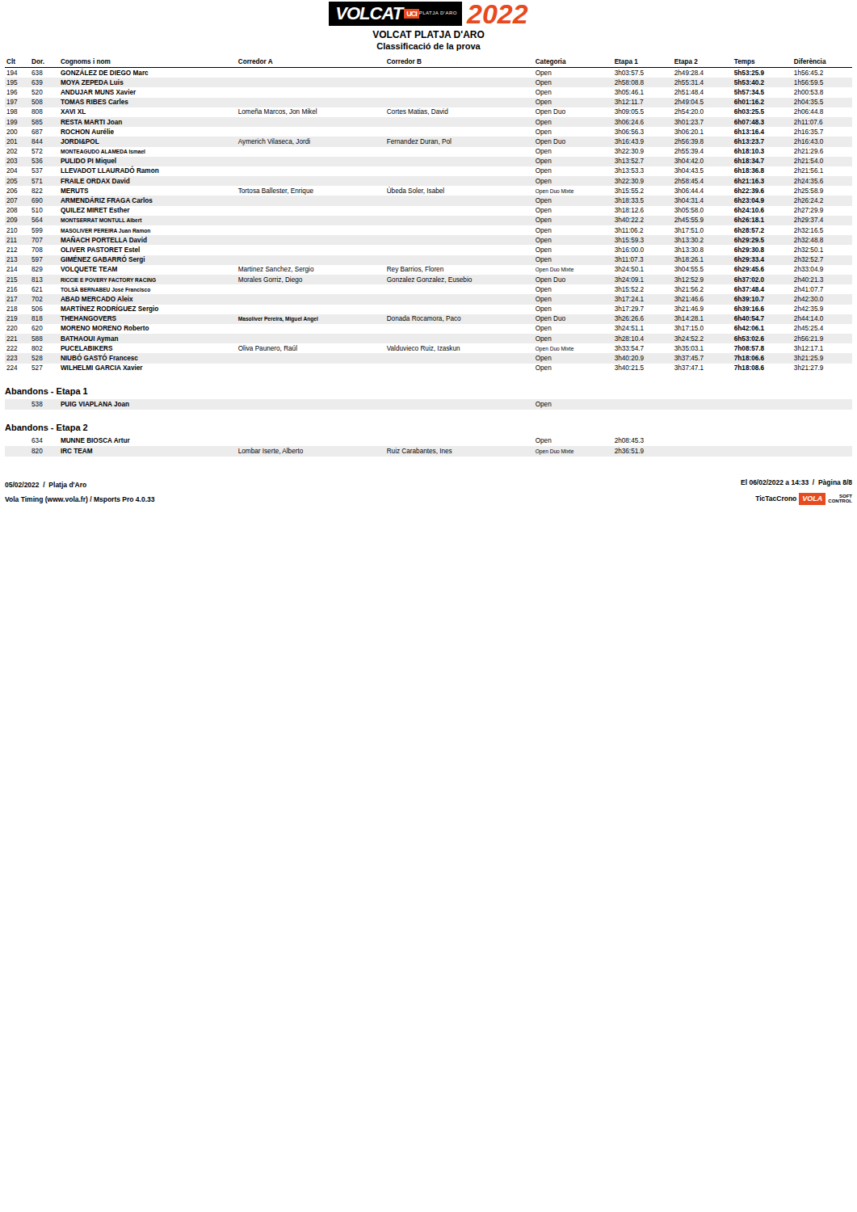VOLCATUCI PLATJA D'ARO
2022
VOLCAT PLATJA D'ARO
Classificació de la prova
| Clt | Dor. | Cognoms i nom | Corredor A | Corredor B | Categoria | Etapa 1 | Etapa 2 | Temps | Diferència |
| --- | --- | --- | --- | --- | --- | --- | --- | --- | --- |
| 194 | 638 | GONZÁLEZ DE DIEGO Marc | | | Open | 3h03:57.5 | 2h49:28.4 | 5h53:25.9 | 1h56:45.2 |
| 195 | 639 | MOYA ZEPEDA Luis | | | Open | 2h58:08.8 | 2h55:31.4 | 5h53:40.2 | 1h56:59.5 |
| 196 | 520 | ANDUJAR MUNS Xavier | | | Open | 3h05:46.1 | 2h51:48.4 | 5h57:34.5 | 2h00:53.8 |
| 197 | 508 | TOMAS RIBES Carles | | | Open | 3h12:11.7 | 2h49:04.5 | 6h01:16.2 | 2h04:35.5 |
| 198 | 808 | XAVI XL | Lomeña Marcos, Jon Mikel | Cortes Matias, David | Open Duo | 3h09:05.5 | 2h54:20.0 | 6h03:25.5 | 2h06:44.8 |
| 199 | 585 | RESTA MARTI Joan | | | Open | 3h06:24.6 | 3h01:23.7 | 6h07:48.3 | 2h11:07.6 |
| 200 | 687 | ROCHON Aurélie | | | Open | 3h06:56.3 | 3h06:20.1 | 6h13:16.4 | 2h16:35.7 |
| 201 | 844 | JORDI&POL | Aymerich Vilaseca, Jordi | Fernandez Duran, Pol | Open Duo | 3h16:43.9 | 2h56:39.8 | 6h13:23.7 | 2h16:43.0 |
| 202 | 572 | MONTEAGUDO ALAMEDA Ismael | | | Open | 3h22:30.9 | 2h55:39.4 | 6h18:10.3 | 2h21:29.6 |
| 203 | 536 | PULIDO PI Miquel | | | Open | 3h13:52.7 | 3h04:42.0 | 6h18:34.7 | 2h21:54.0 |
| 204 | 537 | LLEVADOT LLAURADÓ Ramon | | | Open | 3h13:53.3 | 3h04:43.5 | 6h18:36.8 | 2h21:56.1 |
| 205 | 571 | FRAILE ORDAX David | | | Open | 3h22:30.9 | 2h58:45.4 | 6h21:16.3 | 2h24:35.6 |
| 206 | 822 | MERUTS | Tortosa Ballester, Enrique | Úbeda Soler, Isabel | Open Duo Mixte | 3h15:55.2 | 3h06:44.4 | 6h22:39.6 | 2h25:58.9 |
| 207 | 690 | ARMENDÁRIZ FRAGA Carlos | | | Open | 3h18:33.5 | 3h04:31.4 | 6h23:04.9 | 2h26:24.2 |
| 208 | 510 | QUILEZ MIRET Esther | | | Open | 3h18:12.6 | 3h05:58.0 | 6h24:10.6 | 2h27:29.9 |
| 209 | 564 | MONTSERRAT MONTULL Albert | | | Open | 3h40:22.2 | 2h45:55.9 | 6h26:18.1 | 2h29:37.4 |
| 210 | 599 | MASOLIVER PEREIRA Juan Ramon | | | Open | 3h11:06.2 | 3h17:51.0 | 6h28:57.2 | 2h32:16.5 |
| 211 | 707 | MAÑACH PORTELLA David | | | Open | 3h15:59.3 | 3h13:30.2 | 6h29:29.5 | 2h32:48.8 |
| 212 | 708 | OLIVER PASTORET Estel | | | Open | 3h16:00.0 | 3h13:30.8 | 6h29:30.8 | 2h32:50.1 |
| 213 | 597 | GIMÉNEZ GABARRÓ Sergi | | | Open | 3h11:07.3 | 3h18:26.1 | 6h29:33.4 | 2h32:52.7 |
| 214 | 829 | VOLQUETE TEAM | Martinez Sanchez, Sergio | Rey Barrios, Floren | Open Duo Mixte | 3h24:50.1 | 3h04:55.5 | 6h29:45.6 | 2h33:04.9 |
| 215 | 813 | RICCIE E POVERY FACTORY RACING | Morales Gorriz, Diego | Gonzalez Gonzalez, Eusebio | Open Duo | 3h24:09.1 | 3h12:52.9 | 6h37:02.0 | 2h40:21.3 |
| 216 | 621 | TOLSÀ BERNABEU José Francisco | | | Open | 3h15:52.2 | 3h21:56.2 | 6h37:48.4 | 2h41:07.7 |
| 217 | 702 | ABAD MERCADO Aleix | | | Open | 3h17:24.1 | 3h21:46.6 | 6h39:10.7 | 2h42:30.0 |
| 218 | 506 | MARTÍNEZ RODRÍGUEZ Sergio | | | Open | 3h17:29.7 | 3h21:46.9 | 6h39:16.6 | 2h42:35.9 |
| 219 | 818 | THEHANGOVERS | Masoliver Pereira, Miguel Angel | Donada Rocamora, Paco | Open Duo | 3h26:26.6 | 3h14:28.1 | 6h40:54.7 | 2h44:14.0 |
| 220 | 620 | MORENO MORENO Roberto | | | Open | 3h24:51.1 | 3h17:15.0 | 6h42:06.1 | 2h45:25.4 |
| 221 | 588 | BATHAOUI Ayman | | | Open | 3h28:10.4 | 3h24:52.2 | 6h53:02.6 | 2h56:21.9 |
| 222 | 802 | PUCELABIKERS | Oliva Paunero, Raúl | Valduvieco Ruiz, Izaskun | Open Duo Mixte | 3h33:54.7 | 3h35:03.1 | 7h08:57.8 | 3h12:17.1 |
| 223 | 528 | NIUBÓ GASTÓ Francesc | | | Open | 3h40:20.9 | 3h37:45.7 | 7h18:06.6 | 3h21:25.9 |
| 224 | 527 | WILHELMI GARCIA Xavier | | | Open | 3h40:21.5 | 3h37:47.1 | 7h18:08.6 | 3h21:27.9 |
Abandons - Etapa 1
| | 538 | PUIG VIAPLANA Joan | | | Open | | | | |
Abandons - Etapa 2
| | 634 | MUNNE BIOSCA Artur | | | Open | 2h08:45.3 | | | |
| | 820 | IRC TEAM | Lombar Iserte, Alberto | Ruiz Carabantes, Ines | Open Duo Mixte | 2h36:51.9 | | | |
05/02/2022 / Platja d'Aro
Vola Timing (www.vola.fr) / Msports Pro 4.0.33
El 06/02/2022 a 14:33 / Pàgina 8/8
TicTacCrono VOLA SOFT
CONTROL